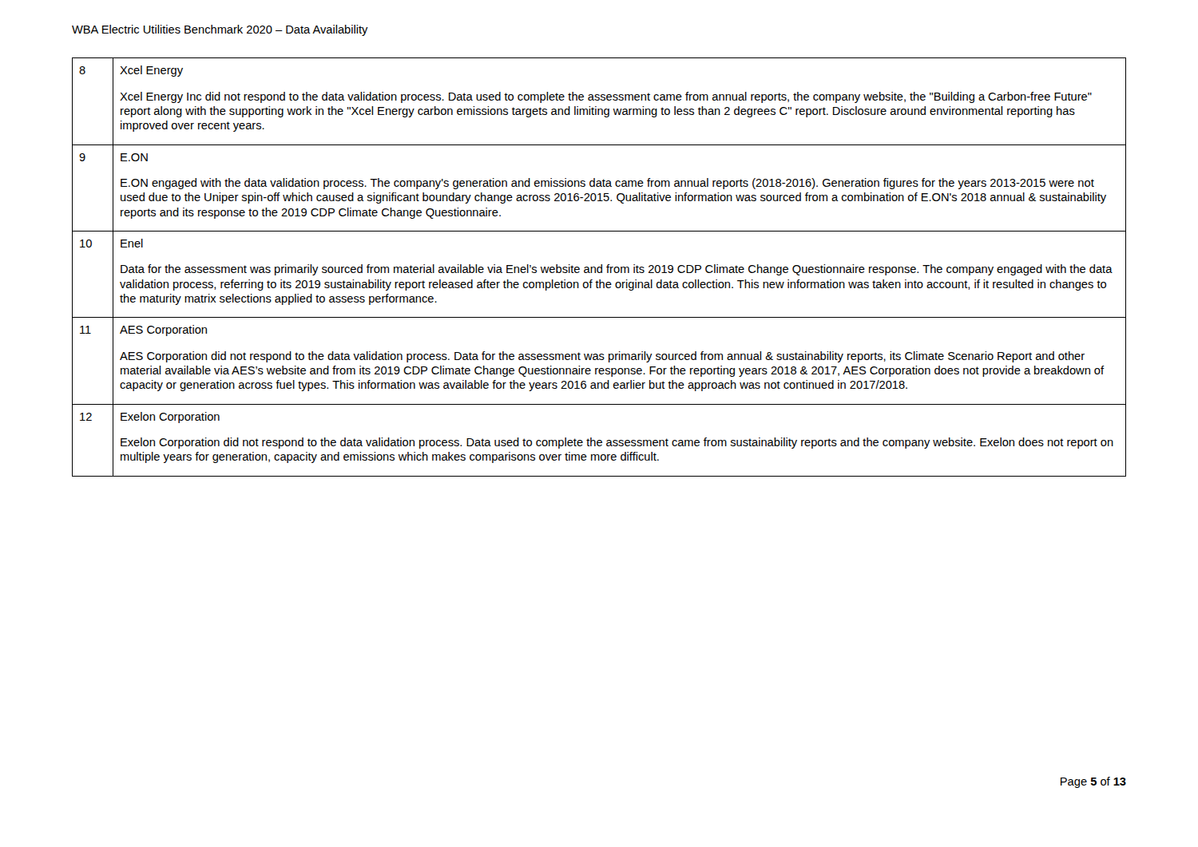WBA Electric Utilities Benchmark 2020 – Data Availability
| 8 | Xcel Energy Xcel Energy Inc did not respond to the data validation process. Data used to complete the assessment came from annual reports, the company website, the "Building a Carbon-free Future" report along with the supporting work in the "Xcel Energy carbon emissions targets and limiting warming to less than 2 degrees C" report. Disclosure around environmental reporting has improved over recent years. |
| 9 | E.ON E.ON engaged with the data validation process. The company's generation and emissions data came from annual reports (2018-2016). Generation figures for the years 2013-2015 were not used due to the Uniper spin-off which caused a significant boundary change across 2016-2015. Qualitative information was sourced from a combination of E.ON's 2018 annual & sustainability reports and its response to the 2019 CDP Climate Change Questionnaire. |
| 10 | Enel Data for the assessment was primarily sourced from material available via Enel’s website and from its 2019 CDP Climate Change Questionnaire response. The company engaged with the data validation process, referring to its 2019 sustainability report released after the completion of the original data collection. This new information was taken into account, if it resulted in changes to the maturity matrix selections applied to assess performance. |
| 11 | AES Corporation AES Corporation did not respond to the data validation process. Data for the assessment was primarily sourced from annual & sustainability reports, its Climate Scenario Report and other material available via AES’s website and from its 2019 CDP Climate Change Questionnaire response. For the reporting years 2018 & 2017, AES Corporation does not provide a breakdown of capacity or generation across fuel types. This information was available for the years 2016 and earlier but the approach was not continued in 2017/2018. |
| 12 | Exelon Corporation Exelon Corporation did not respond to the data validation process. Data used to complete the assessment came from sustainability reports and the company website. Exelon does not report on multiple years for generation, capacity and emissions which makes comparisons over time more difficult. |
Page 5 of 13